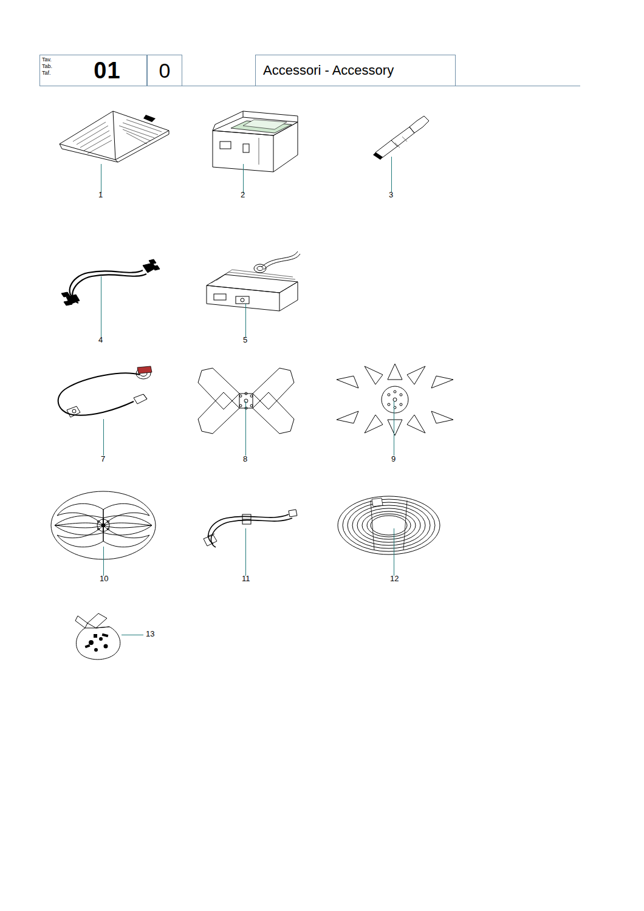Tav.
Tab.
Taf.
01
0
Accessori - Accessory
1
2
3
4
5
7
8
9
10
11
12
13